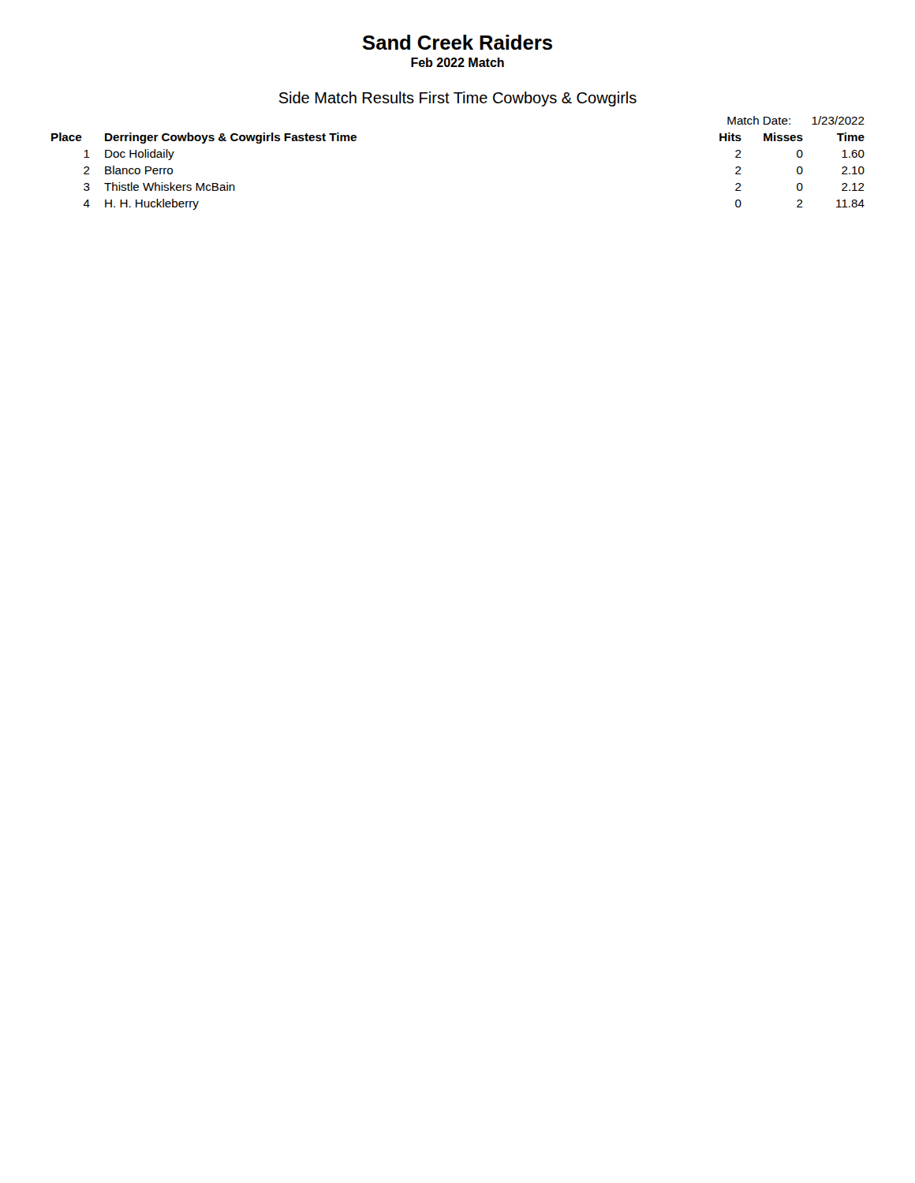Sand Creek Raiders
Feb 2022 Match
Side Match Results First Time Cowboys & Cowgirls
| | | Match Date: 1/23/2022 |
| Place | Derringer Cowboys & Cowgirls Fastest Time | Hits | Misses | Time |
| 1 | Doc Holidaily | 2 | 0 | 1.60 |
| 2 | Blanco Perro | 2 | 0 | 2.10 |
| 3 | Thistle Whiskers McBain | 2 | 0 | 2.12 |
| 4 | H. H. Huckleberry | 0 | 2 | 11.84 |